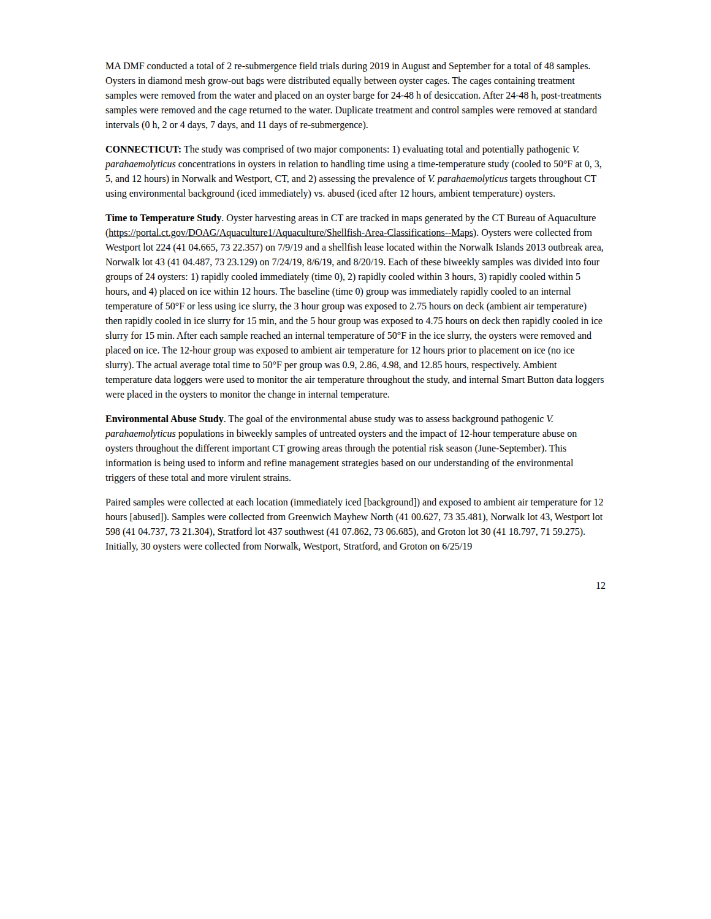MA DMF conducted a total of 2 re-submergence field trials during 2019 in August and September for a total of 48 samples. Oysters in diamond mesh grow-out bags were distributed equally between oyster cages. The cages containing treatment samples were removed from the water and placed on an oyster barge for 24-48 h of desiccation. After 24-48 h, post-treatments samples were removed and the cage returned to the water. Duplicate treatment and control samples were removed at standard intervals (0 h, 2 or 4 days, 7 days, and 11 days of re-submergence).
CONNECTICUT: The study was comprised of two major components: 1) evaluating total and potentially pathogenic V. parahaemolyticus concentrations in oysters in relation to handling time using a time-temperature study (cooled to 50°F at 0, 3, 5, and 12 hours) in Norwalk and Westport, CT, and 2) assessing the prevalence of V. parahaemolyticus targets throughout CT using environmental background (iced immediately) vs. abused (iced after 12 hours, ambient temperature) oysters.
Time to Temperature Study. Oyster harvesting areas in CT are tracked in maps generated by the CT Bureau of Aquaculture (https://portal.ct.gov/DOAG/Aquaculture1/Aquaculture/Shellfish-Area-Classifications--Maps). Oysters were collected from Westport lot 224 (41 04.665, 73 22.357) on 7/9/19 and a shellfish lease located within the Norwalk Islands 2013 outbreak area, Norwalk lot 43 (41 04.487, 73 23.129) on 7/24/19, 8/6/19, and 8/20/19. Each of these biweekly samples was divided into four groups of 24 oysters: 1) rapidly cooled immediately (time 0), 2) rapidly cooled within 3 hours, 3) rapidly cooled within 5 hours, and 4) placed on ice within 12 hours. The baseline (time 0) group was immediately rapidly cooled to an internal temperature of 50°F or less using ice slurry, the 3 hour group was exposed to 2.75 hours on deck (ambient air temperature) then rapidly cooled in ice slurry for 15 min, and the 5 hour group was exposed to 4.75 hours on deck then rapidly cooled in ice slurry for 15 min. After each sample reached an internal temperature of 50°F in the ice slurry, the oysters were removed and placed on ice. The 12-hour group was exposed to ambient air temperature for 12 hours prior to placement on ice (no ice slurry). The actual average total time to 50°F per group was 0.9, 2.86, 4.98, and 12.85 hours, respectively. Ambient temperature data loggers were used to monitor the air temperature throughout the study, and internal Smart Button data loggers were placed in the oysters to monitor the change in internal temperature.
Environmental Abuse Study. The goal of the environmental abuse study was to assess background pathogenic V. parahaemolyticus populations in biweekly samples of untreated oysters and the impact of 12-hour temperature abuse on oysters throughout the different important CT growing areas through the potential risk season (June-September). This information is being used to inform and refine management strategies based on our understanding of the environmental triggers of these total and more virulent strains.
Paired samples were collected at each location (immediately iced [background]) and exposed to ambient air temperature for 12 hours [abused]). Samples were collected from Greenwich Mayhew North (41 00.627, 73 35.481), Norwalk lot 43, Westport lot 598 (41 04.737, 73 21.304), Stratford lot 437 southwest (41 07.862, 73 06.685), and Groton lot 30 (41 18.797, 71 59.275). Initially, 30 oysters were collected from Norwalk, Westport, Stratford, and Groton on 6/25/19
12